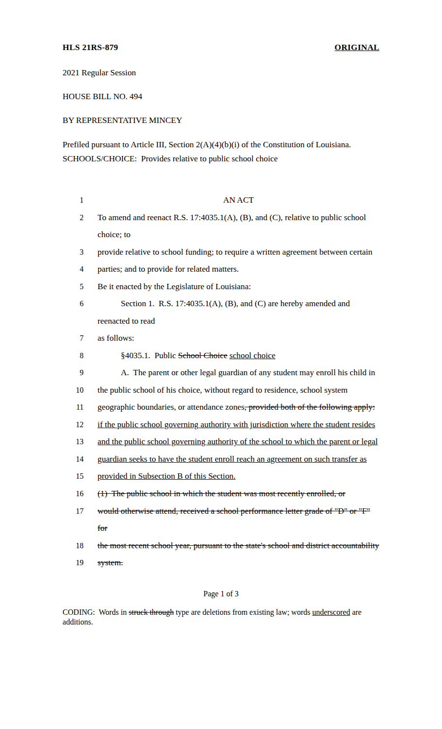HLS 21RS-879 ORIGINAL
2021 Regular Session
HOUSE BILL NO. 494
BY REPRESENTATIVE MINCEY
Prefiled pursuant to Article III, Section 2(A)(4)(b)(i) of the Constitution of Louisiana.
SCHOOLS/CHOICE: Provides relative to public school choice
AN ACT
To amend and reenact R.S. 17:4035.1(A), (B), and (C), relative to public school choice; to
provide relative to school funding; to require a written agreement between certain
parties; and to provide for related matters.
Be it enacted by the Legislature of Louisiana:
Section 1. R.S. 17:4035.1(A), (B), and (C) are hereby amended and reenacted to read
as follows:
§4035.1. Public School Choice school choice
A. The parent or other legal guardian of any student may enroll his child in
the public school of his choice, without regard to residence, school system
geographic boundaries, or attendance zones, provided both of the following apply:
if the public school governing authority with jurisdiction where the student resides
and the public school governing authority of the school to which the parent or legal
guardian seeks to have the student enroll reach an agreement on such transfer as
provided in Subsection B of this Section.
(1) The public school in which the student was most recently enrolled, or
would otherwise attend, received a school performance letter grade of "D" or "F" for
the most recent school year, pursuant to the state's school and district accountability
system.
Page 1 of 3
CODING: Words in struck through type are deletions from existing law; words underscored are additions.